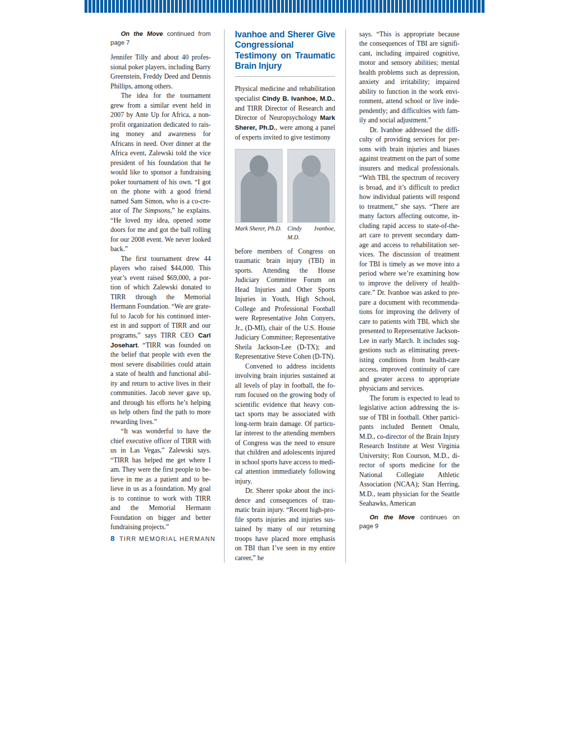On the Move continued from page 7
Jennifer Tilly and about 40 professional poker players, including Barry Greenstein, Freddy Deed and Dennis Phillips, among others.
The idea for the tournament grew from a similar event held in 2007 by Ante Up for Africa, a nonprofit organization dedicated to raising money and awareness for Africans in need. Over dinner at the Africa event, Zalewski told the vice president of his foundation that he would like to sponsor a fundraising poker tournament of his own. “I got on the phone with a good friend named Sam Simon, who is a co-creator of The Simpsons,” he explains. “He loved my idea, opened some doors for me and got the ball rolling for our 2008 event. We never looked back.”
The first tournament drew 44 players who raised $44,000. This year’s event raised $69,000, a portion of which Zalewski donated to TIRR through the Memorial Hermann Foundation. “We are grateful to Jacob for his continued interest in and support of TIRR and our programs,” says TIRR CEO Carl Josehart. “TIRR was founded on the belief that people with even the most severe disabilities could attain a state of health and functional ability and return to active lives in their communities. Jacob never gave up, and through his efforts he’s helping us help others find the path to more rewarding lives.”
“It was wonderful to have the chief executive officer of TIRR with us in Las Vegas,” Zalewski says. “TIRR has helped me get where I am. They were the first people to believe in me as a patient and to believe in us as a foundation. My goal is to continue to work with TIRR and the Memorial Hermann Foundation on bigger and better fundraising projects.”
Ivanhoe and Sherer Give Congressional Testimony on Traumatic Brain Injury
Physical medicine and rehabilitation specialist Cindy B. Ivanhoe, M.D., and TIRR Director of Research and Director of Neuropsychology Mark Sherer, Ph.D., were among a panel of experts invited to give testimony
Mark Sherer, Ph.D.
Cindy Ivanhoe, M.D.
before members of Congress on traumatic brain injury (TBI) in sports. Attending the House Judiciary Committee Forum on Head Injuries and Other Sports Injuries in Youth, High School, College and Professional Football were Representative John Conyers, Jr., (D-MI), chair of the U.S. House Judiciary Committee; Representative Sheila Jackson-Lee (D-TX); and Representative Steve Cohen (D-TN).
Convened to address incidents involving brain injuries sustained at all levels of play in football, the forum focused on the growing body of scientific evidence that heavy contact sports may be associated with long-term brain damage. Of particular interest to the attending members of Congress was the need to ensure that children and adolescents injured in school sports have access to medical attention immediately following injury.
Dr. Sherer spoke about the incidence and consequences of traumatic brain injury. “Recent high-profile sports injuries and injuries sustained by many of our returning troops have placed more emphasis on TBI than I’ve seen in my entire career,” he
says. “This is appropriate because the consequences of TBI are significant, including impaired cognitive, motor and sensory abilities; mental health problems such as depression, anxiety and irritability; impaired ability to function in the work environment, attend school or live independently; and difficulties with family and social adjustment.”
Dr. Ivanhoe addressed the difficulty of providing services for persons with brain injuries and biases against treatment on the part of some insurers and medical professionals. “With TBI, the spectrum of recovery is broad, and it’s difficult to predict how individual patients will respond to treatment,” she says. “There are many factors affecting outcome, including rapid access to state-of-the-art care to prevent secondary damage and access to rehabilitation services. The discussion of treatment for TBI is timely as we move into a period where we’re examining how to improve the delivery of healthcare.” Dr. Ivanhoe was asked to prepare a document with recommendations for improving the delivery of care to patients with TBI, which she presented to Representative Jackson-Lee in early March. It includes suggestions such as eliminating preexisting conditions from health-care access, improved continuity of care and greater access to appropriate physicians and services.
The forum is expected to lead to legislative action addressing the issue of TBI in football. Other participants included Bennett Omalu, M.D., co-director of the Brain Injury Research Institute at West Virginia University; Ron Courson, M.D., director of sports medicine for the National Collegiate Athletic Association (NCAA); Stan Herring, M.D., team physician for the Seattle Seahawks, American
On the Move continues on page 9
8 TIRR MEMORIAL HERMANN